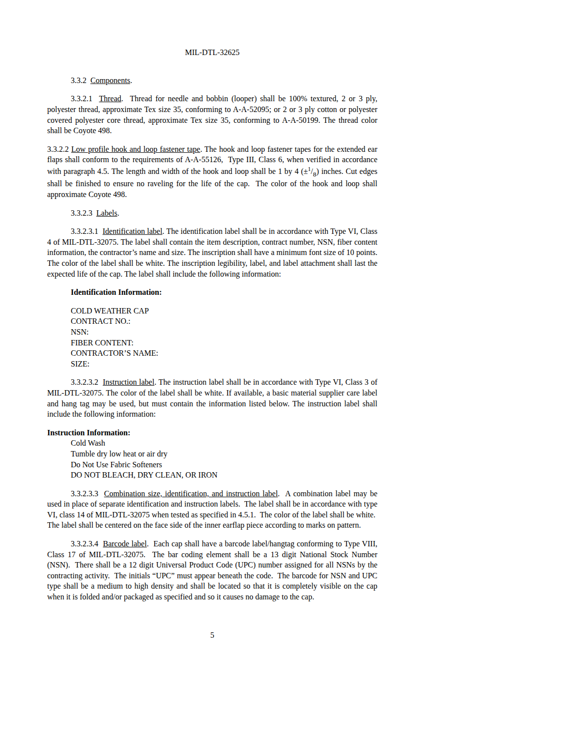MIL-DTL-32625
3.3.2 Components.
3.3.2.1 Thread. Thread for needle and bobbin (looper) shall be 100% textured, 2 or 3 ply, polyester thread, approximate Tex size 35, conforming to A-A-52095; or 2 or 3 ply cotton or polyester covered polyester core thread, approximate Tex size 35, conforming to A-A-50199. The thread color shall be Coyote 498.
3.3.2.2 Low profile hook and loop fastener tape. The hook and loop fastener tapes for the extended ear flaps shall conform to the requirements of A-A-55126, Type III, Class 6, when verified in accordance with paragraph 4.5. The length and width of the hook and loop shall be 1 by 4 (±1/8) inches. Cut edges shall be finished to ensure no raveling for the life of the cap. The color of the hook and loop shall approximate Coyote 498.
3.3.2.3 Labels.
3.3.2.3.1 Identification label. The identification label shall be in accordance with Type VI, Class 4 of MIL-DTL-32075. The label shall contain the item description, contract number, NSN, fiber content information, the contractor’s name and size. The inscription shall have a minimum font size of 10 points. The color of the label shall be white. The inscription legibility, label, and label attachment shall last the expected life of the cap. The label shall include the following information:
Identification Information:
COLD WEATHER CAP
CONTRACT NO.:
NSN:
FIBER CONTENT:
CONTRACTOR’S NAME:
SIZE:
3.3.2.3.2 Instruction label. The instruction label shall be in accordance with Type VI, Class 3 of MIL-DTL-32075. The color of the label shall be white. If available, a basic material supplier care label and hang tag may be used, but must contain the information listed below. The instruction label shall include the following information:
Instruction Information:
Cold Wash
Tumble dry low heat or air dry
Do Not Use Fabric Softeners
DO NOT BLEACH, DRY CLEAN, OR IRON
3.3.2.3.3 Combination size, identification, and instruction label. A combination label may be used in place of separate identification and instruction labels. The label shall be in accordance with type VI, class 14 of MIL-DTL-32075 when tested as specified in 4.5.1. The color of the label shall be white. The label shall be centered on the face side of the inner earflap piece according to marks on pattern.
3.3.2.3.4 Barcode label. Each cap shall have a barcode label/hangtag conforming to Type VIII, Class 17 of MIL-DTL-32075. The bar coding element shall be a 13 digit National Stock Number (NSN). There shall be a 12 digit Universal Product Code (UPC) number assigned for all NSNs by the contracting activity. The initials “UPC” must appear beneath the code. The barcode for NSN and UPC type shall be a medium to high density and shall be located so that it is completely visible on the cap when it is folded and/or packaged as specified and so it causes no damage to the cap.
5